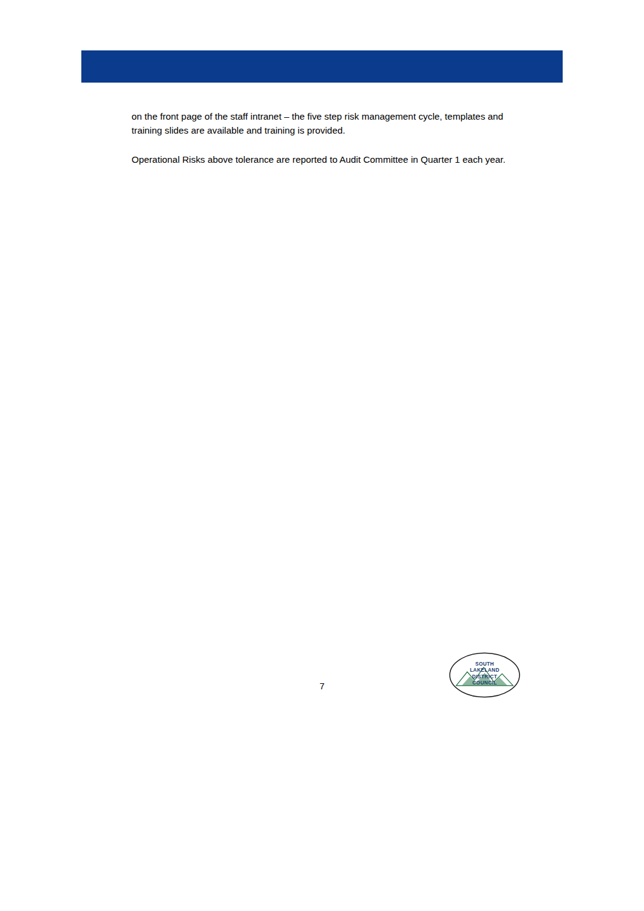on the front page of the staff intranet – the five step risk management cycle, templates and training slides are available and training is provided.
Operational Risks above tolerance are reported to Audit Committee in Quarter 1 each year.
7
SOUTH LAKELAND DISTRICT COUNCIL